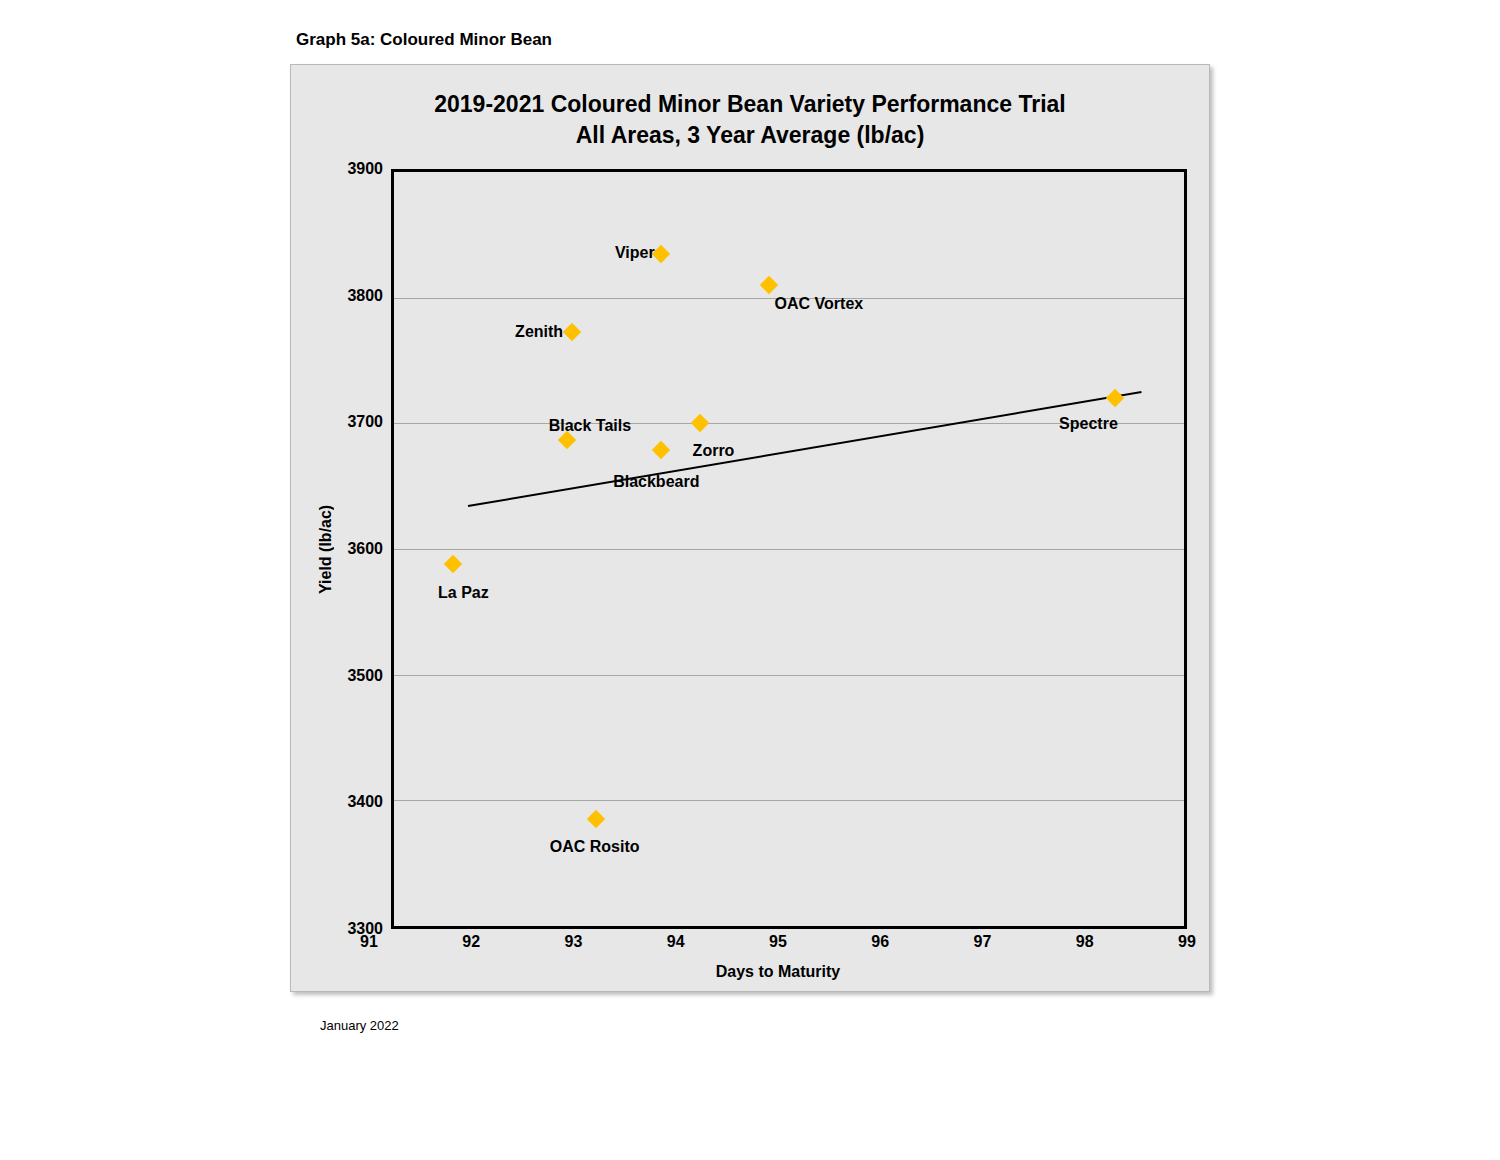Graph 5a: Coloured Minor Bean
2019-2021 Coloured Minor Bean Variety Performance Trial
All Areas, 3 Year Average (lb/ac)
Yield (lb/ac)
3900 3800 3700 3600 3500 3400 3300
Data points. x: 91 -> 0%, 99 -> 100% (left = (x-91)/8*100) y: 3300 -> 100%, 3900 -> 0% (top = (3900-y)/600*100)
Viper
OAC Vortex
Zenith
Spectre
Zorro
Black Tails
Blackbeard
La Paz
OAC Rosito
91 92 93 94 95 96 97 98 99
Days to Maturity
January 2022